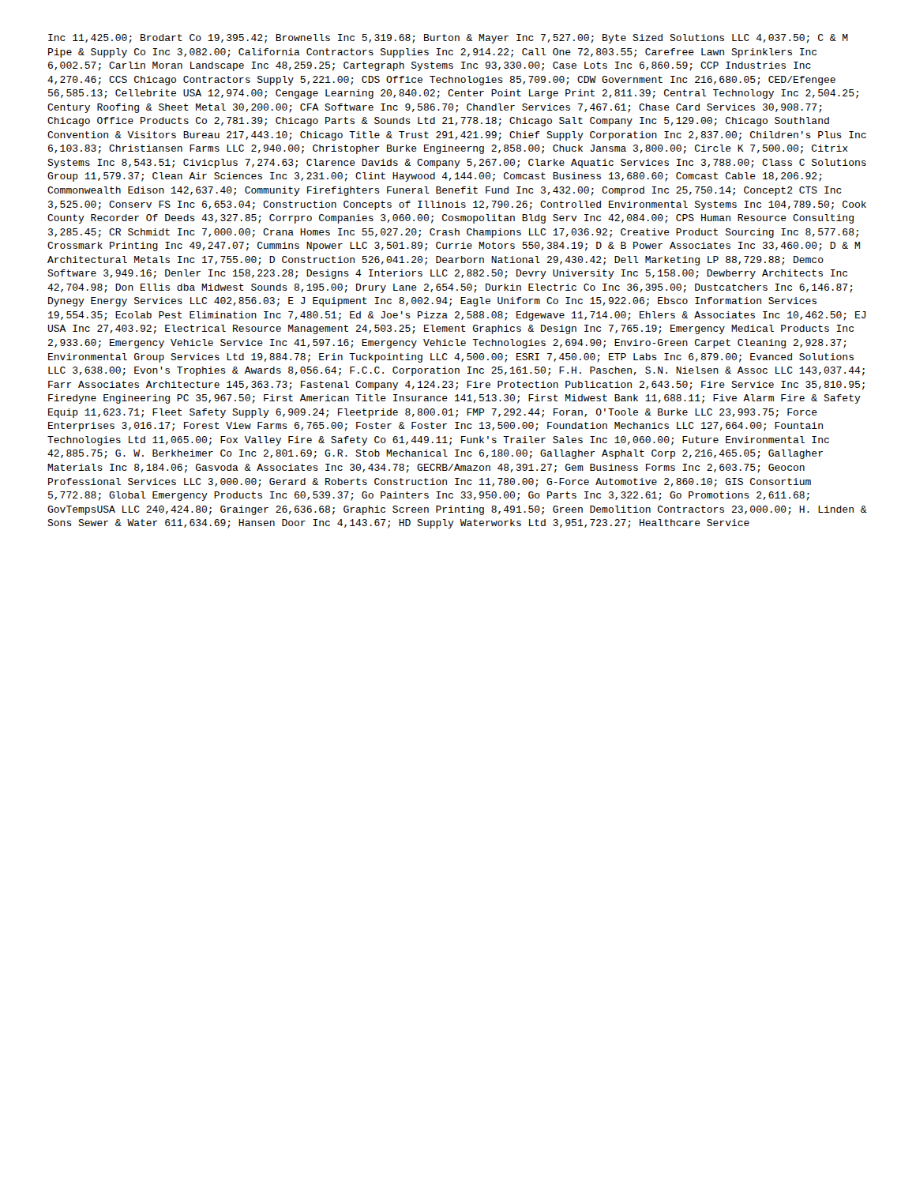Inc 11,425.00; Brodart Co 19,395.42; Brownells Inc 5,319.68; Burton & Mayer Inc 7,527.00; Byte Sized Solutions LLC 4,037.50; C & M Pipe & Supply Co Inc 3,082.00; California Contractors Supplies Inc 2,914.22; Call One 72,803.55; Carefree Lawn Sprinklers Inc 6,002.57; Carlin Moran Landscape Inc 48,259.25; Cartegraph Systems Inc 93,330.00; Case Lots Inc 6,860.59; CCP Industries Inc 4,270.46; CCS Chicago Contractors Supply 5,221.00; CDS Office Technologies 85,709.00; CDW Government Inc 216,680.05; CED/Efengee 56,585.13; Cellebrite USA 12,974.00; Cengage Learning 20,840.02; Center Point Large Print 2,811.39; Central Technology Inc 2,504.25; Century Roofing & Sheet Metal 30,200.00; CFA Software Inc 9,586.70; Chandler Services 7,467.61; Chase Card Services 30,908.77; Chicago Office Products Co 2,781.39; Chicago Parts & Sounds Ltd 21,778.18; Chicago Salt Company Inc 5,129.00; Chicago Southland Convention & Visitors Bureau 217,443.10; Chicago Title & Trust 291,421.99; Chief Supply Corporation Inc 2,837.00; Children's Plus Inc 6,103.83; Christiansen Farms LLC 2,940.00; Christopher Burke Engineerng 2,858.00; Chuck Jansma 3,800.00; Circle K 7,500.00; Citrix Systems Inc 8,543.51; Civicplus 7,274.63; Clarence Davids & Company 5,267.00; Clarke Aquatic Services Inc 3,788.00; Class C Solutions Group 11,579.37; Clean Air Sciences Inc 3,231.00; Clint Haywood 4,144.00; Comcast Business 13,680.60; Comcast Cable 18,206.92; Commonwealth Edison 142,637.40; Community Firefighters Funeral Benefit Fund Inc 3,432.00; Comprod Inc 25,750.14; Concept2 CTS Inc 3,525.00; Conserv FS Inc 6,653.04; Construction Concepts of Illinois 12,790.26; Controlled Environmental Systems Inc 104,789.50; Cook County Recorder Of Deeds 43,327.85; Corrpro Companies 3,060.00; Cosmopolitan Bldg Serv Inc 42,084.00; CPS Human Resource Consulting 3,285.45; CR Schmidt Inc 7,000.00; Crana Homes Inc 55,027.20; Crash Champions LLC 17,036.92; Creative Product Sourcing Inc 8,577.68; Crossmark Printing Inc 49,247.07; Cummins Npower LLC 3,501.89; Currie Motors 550,384.19; D & B Power Associates Inc 33,460.00; D & M Architectural Metals Inc 17,755.00; D Construction 526,041.20; Dearborn National 29,430.42; Dell Marketing LP 88,729.88; Demco Software 3,949.16; Denler Inc 158,223.28; Designs 4 Interiors LLC 2,882.50; Devry University Inc 5,158.00; Dewberry Architects Inc 42,704.98; Don Ellis dba Midwest Sounds 8,195.00; Drury Lane 2,654.50; Durkin Electric Co Inc 36,395.00; Dustcatchers Inc 6,146.87; Dynegy Energy Services LLC 402,856.03; E J Equipment Inc 8,002.94; Eagle Uniform Co Inc 15,922.06; Ebsco Information Services 19,554.35; Ecolab Pest Elimination Inc 7,480.51; Ed & Joe's Pizza 2,588.08; Edgewave 11,714.00; Ehlers & Associates Inc 10,462.50; EJ USA Inc 27,403.92; Electrical Resource Management 24,503.25; Element Graphics & Design Inc 7,765.19; Emergency Medical Products Inc 2,933.60; Emergency Vehicle Service Inc 41,597.16; Emergency Vehicle Technologies 2,694.90; Enviro-Green Carpet Cleaning 2,928.37; Environmental Group Services Ltd 19,884.78; Erin Tuckpointing LLC 4,500.00; ESRI 7,450.00; ETP Labs Inc 6,879.00; Evanced Solutions LLC 3,638.00; Evon's Trophies & Awards 8,056.64; F.C.C. Corporation Inc 25,161.50; F.H. Paschen, S.N. Nielsen & Assoc LLC 143,037.44; Farr Associates Architecture 145,363.73; Fastenal Company 4,124.23; Fire Protection Publication 2,643.50; Fire Service Inc 35,810.95; Firedyne Engineering PC 35,967.50; First American Title Insurance 141,513.30; First Midwest Bank 11,688.11; Five Alarm Fire & Safety Equip 11,623.71; Fleet Safety Supply 6,909.24; Fleetpride 8,800.01; FMP 7,292.44; Foran, O'Toole & Burke LLC 23,993.75; Force Enterprises 3,016.17; Forest View Farms 6,765.00; Foster & Foster Inc 13,500.00; Foundation Mechanics LLC 127,664.00; Fountain Technologies Ltd 11,065.00; Fox Valley Fire & Safety Co 61,449.11; Funk's Trailer Sales Inc 10,060.00; Future Environmental Inc 42,885.75; G. W. Berkheimer Co Inc 2,801.69; G.R. Stob Mechanical Inc 6,180.00; Gallagher Asphalt Corp 2,216,465.05; Gallagher Materials Inc 8,184.06; Gasvoda & Associates Inc 30,434.78; GECRB/Amazon 48,391.27; Gem Business Forms Inc 2,603.75; Geocon Professional Services LLC 3,000.00; Gerard & Roberts Construction Inc 11,780.00; G-Force Automotive 2,860.10; GIS Consortium 5,772.88; Global Emergency Products Inc 60,539.37; Go Painters Inc 33,950.00; Go Parts Inc 3,322.61; Go Promotions 2,611.68; GovTempsUSA LLC 240,424.80; Grainger 26,636.68; Graphic Screen Printing 8,491.50; Green Demolition Contractors 23,000.00; H. Linden & Sons Sewer & Water 611,634.69; Hansen Door Inc 4,143.67; HD Supply Waterworks Ltd 3,951,723.27; Healthcare Service